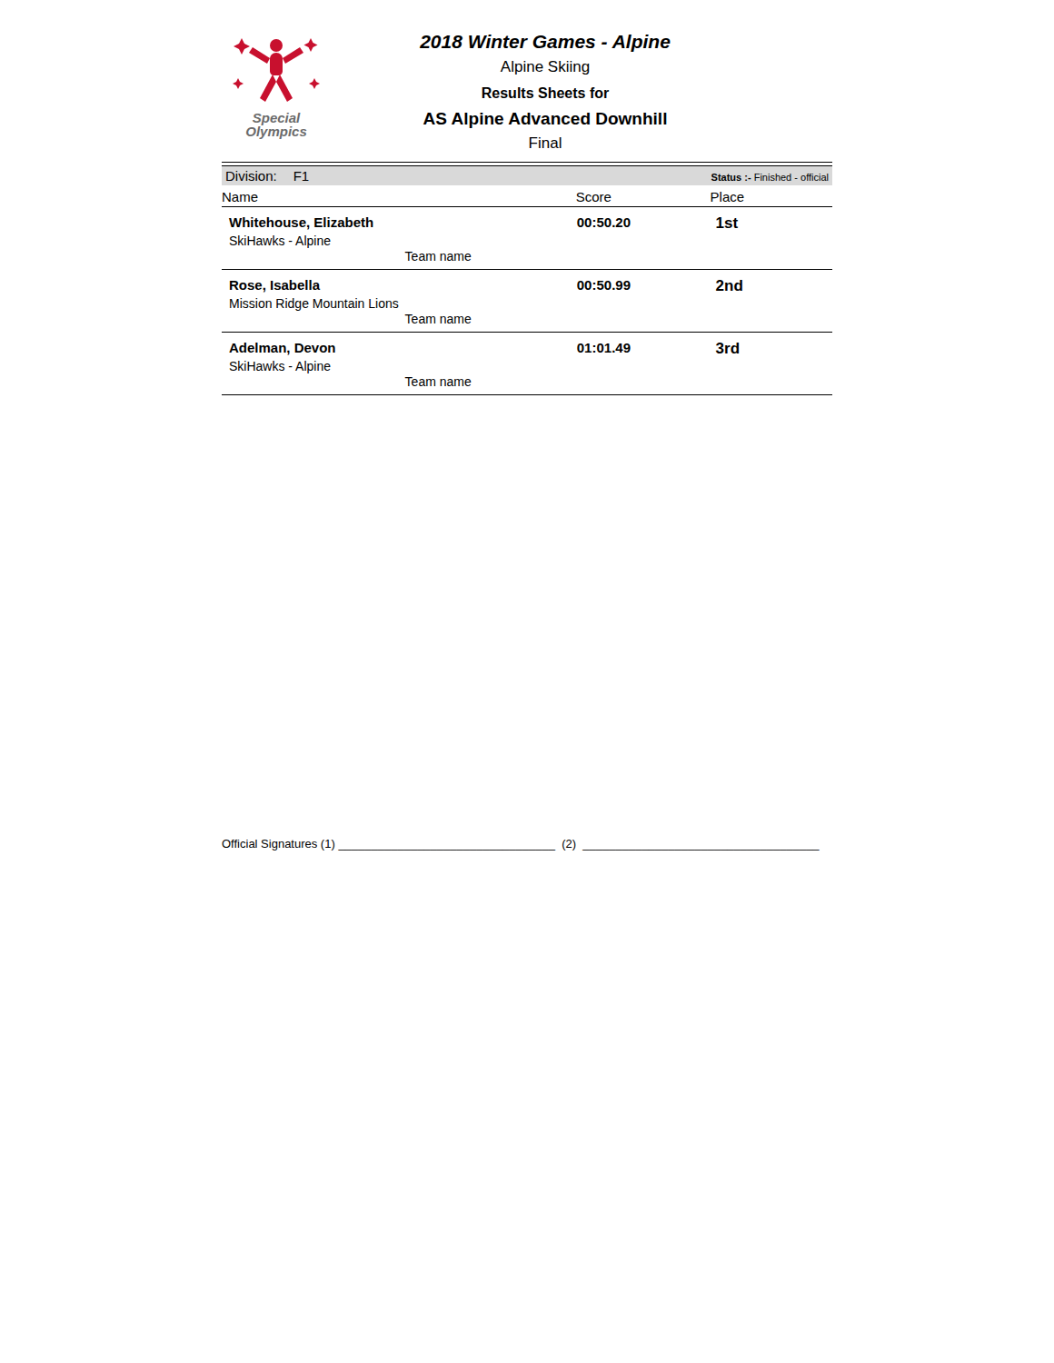Special
Olympics
2018 Winter Games - Alpine
Alpine Skiing
Results Sheets for
AS Alpine Advanced Downhill
Final
Division: F1
Status :- Finished - official
| Name | Score | Place |
| --- | --- | --- |
| Whitehouse, Elizabeth | 00:50.20 | 1st |
| SkiHawks - Alpine | | |
| Team name | | |
| Rose, Isabella | 00:50.99 | 2nd |
| Mission Ridge Mountain Lions | | |
| Team name | | |
| Adelman, Devon | 01:01.49 | 3rd |
| SkiHawks - Alpine | | |
| Team name | | |
Official Signatures (1) _________________________________ (2) ____________________________________